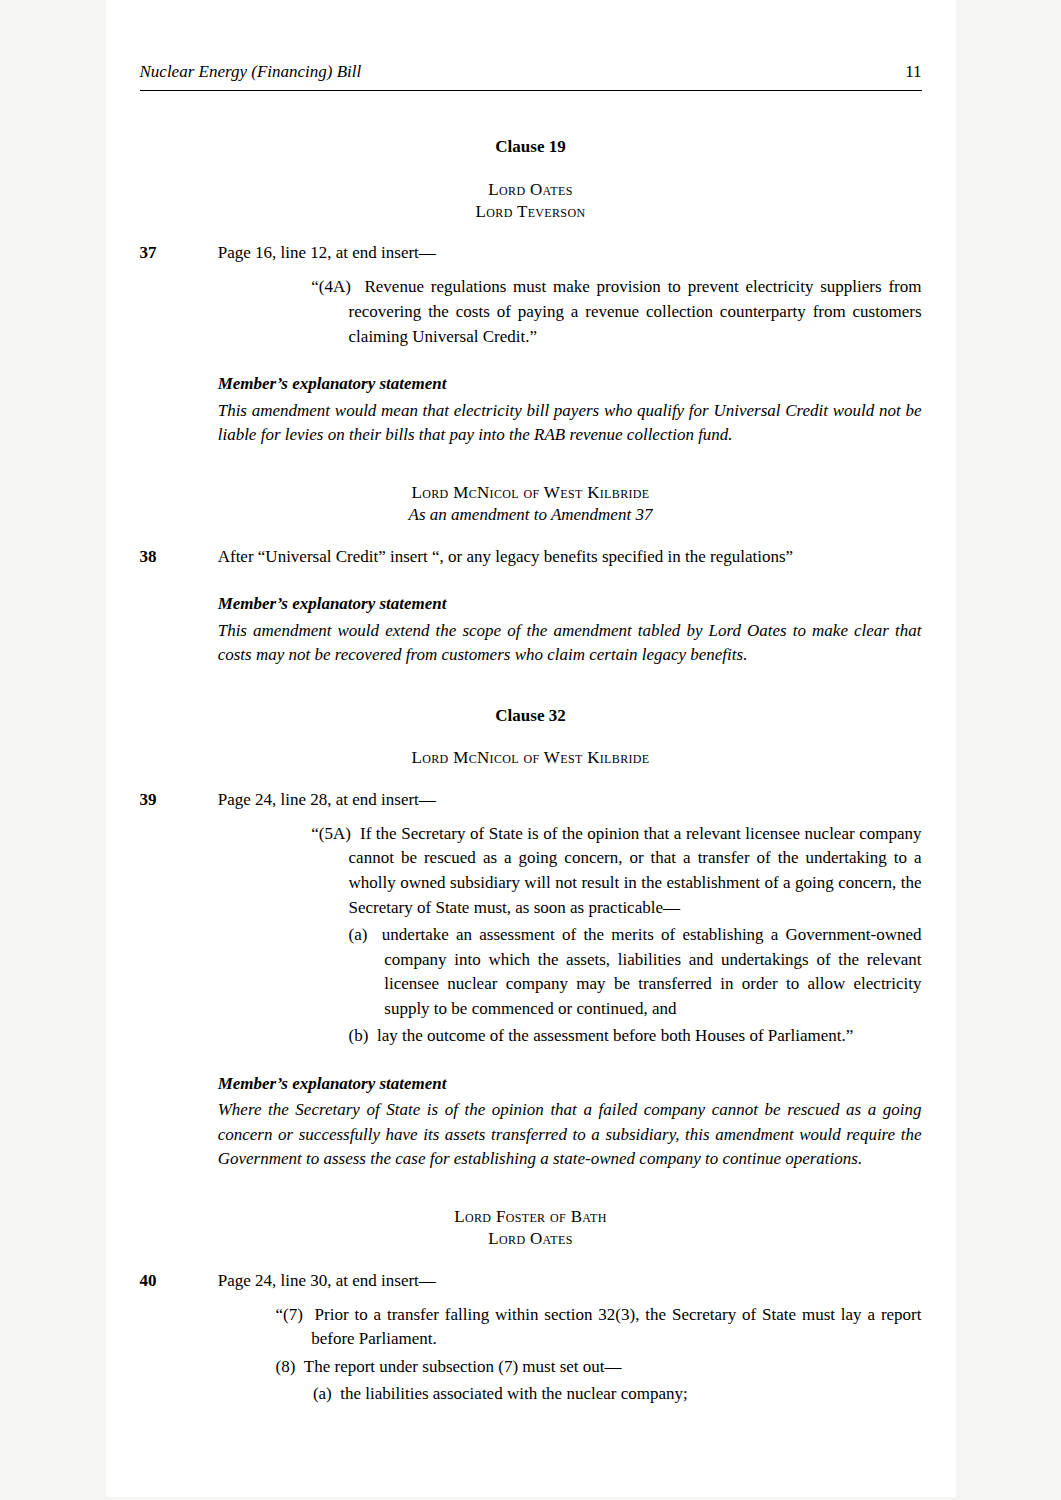Nuclear Energy (Financing) Bill 11
Clause 19
Lord Oates Lord Teverson
37
Page 16, line 12, at end insert—
“(4A) Revenue regulations must make provision to prevent electricity suppliers from recovering the costs of paying a revenue collection counterparty from customers claiming Universal Credit.”
Member’s explanatory statement
This amendment would mean that electricity bill payers who qualify for Universal Credit would not be liable for levies on their bills that pay into the RAB revenue collection fund.
Lord McNicol of West Kilbride As an amendment to Amendment 37
38
After “Universal Credit” insert “, or any legacy benefits specified in the regulations”
Member’s explanatory statement
This amendment would extend the scope of the amendment tabled by Lord Oates to make clear that costs may not be recovered from customers who claim certain legacy benefits.
Clause 32
Lord McNicol of West Kilbride
39
Page 24, line 28, at end insert—
“(5A) If the Secretary of State is of the opinion that a relevant licensee nuclear company cannot be rescued as a going concern, or that a transfer of the undertaking to a wholly owned subsidiary will not result in the establishment of a going concern, the Secretary of State must, as soon as practicable—
(a) undertake an assessment of the merits of establishing a Government-owned company into which the assets, liabilities and undertakings of the relevant licensee nuclear company may be transferred in order to allow electricity supply to be commenced or continued, and
(b) lay the outcome of the assessment before both Houses of Parliament.”
Member’s explanatory statement
Where the Secretary of State is of the opinion that a failed company cannot be rescued as a going concern or successfully have its assets transferred to a subsidiary, this amendment would require the Government to assess the case for establishing a state-owned company to continue operations.
Lord Foster of Bath Lord Oates
40
Page 24, line 30, at end insert—
“(7) Prior to a transfer falling within section 32(3), the Secretary of State must lay a report before Parliament.
(8) The report under subsection (7) must set out—
(a) the liabilities associated with the nuclear company;